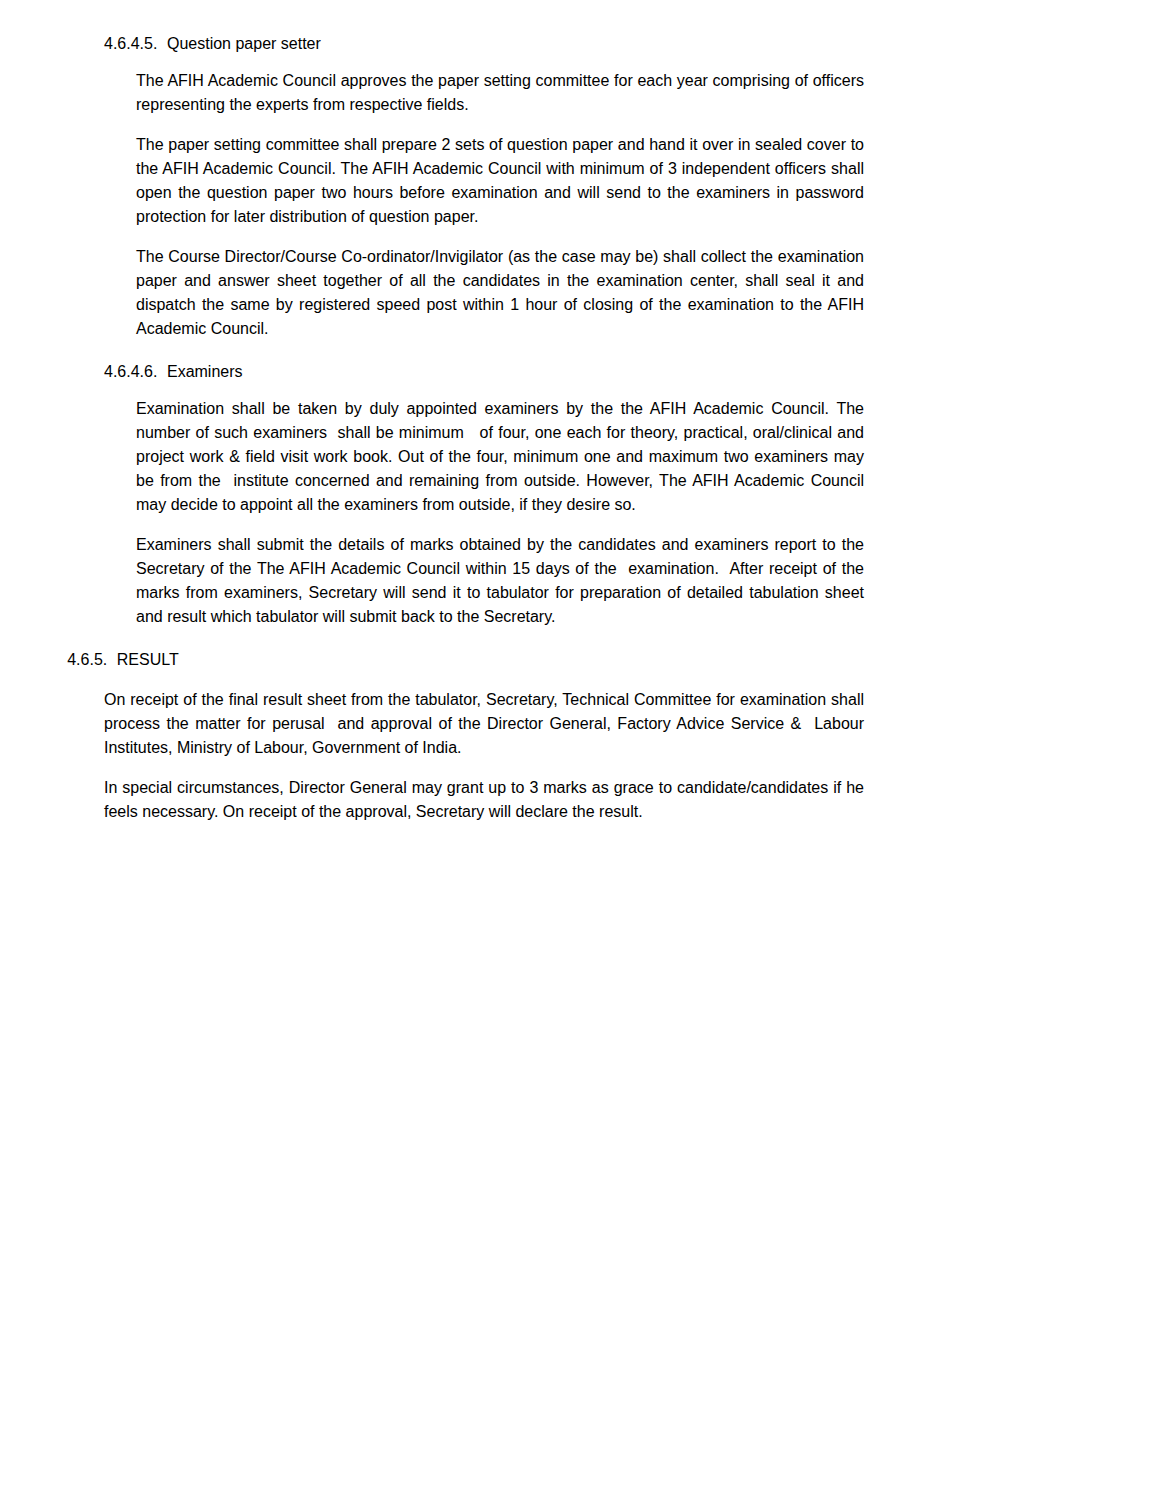4.6.4.5. Question paper setter
The AFIH Academic Council approves the paper setting committee for each year comprising of officers representing the experts from respective fields.
The paper setting committee shall prepare 2 sets of question paper and hand it over in sealed cover to the AFIH Academic Council. The AFIH Academic Council with minimum of 3 independent officers shall open the question paper two hours before examination and will send to the examiners in password protection for later distribution of question paper.
The Course Director/Course Co-ordinator/Invigilator (as the case may be) shall collect the examination paper and answer sheet together of all the candidates in the examination center, shall seal it and dispatch the same by registered speed post within 1 hour of closing of the examination to the AFIH Academic Council.
4.6.4.6. Examiners
Examination shall be taken by duly appointed examiners by the the AFIH Academic Council. The number of such examiners shall be minimum of four, one each for theory, practical, oral/clinical and project work & field visit work book. Out of the four, minimum one and maximum two examiners may be from the institute concerned and remaining from outside. However, The AFIH Academic Council may decide to appoint all the examiners from outside, if they desire so.
Examiners shall submit the details of marks obtained by the candidates and examiners report to the Secretary of the The AFIH Academic Council within 15 days of the examination. After receipt of the marks from examiners, Secretary will send it to tabulator for preparation of detailed tabulation sheet and result which tabulator will submit back to the Secretary.
4.6.5. RESULT
On receipt of the final result sheet from the tabulator, Secretary, Technical Committee for examination shall process the matter for perusal and approval of the Director General, Factory Advice Service & Labour Institutes, Ministry of Labour, Government of India.
In special circumstances, Director General may grant up to 3 marks as grace to candidate/candidates if he feels necessary. On receipt of the approval, Secretary will declare the result.